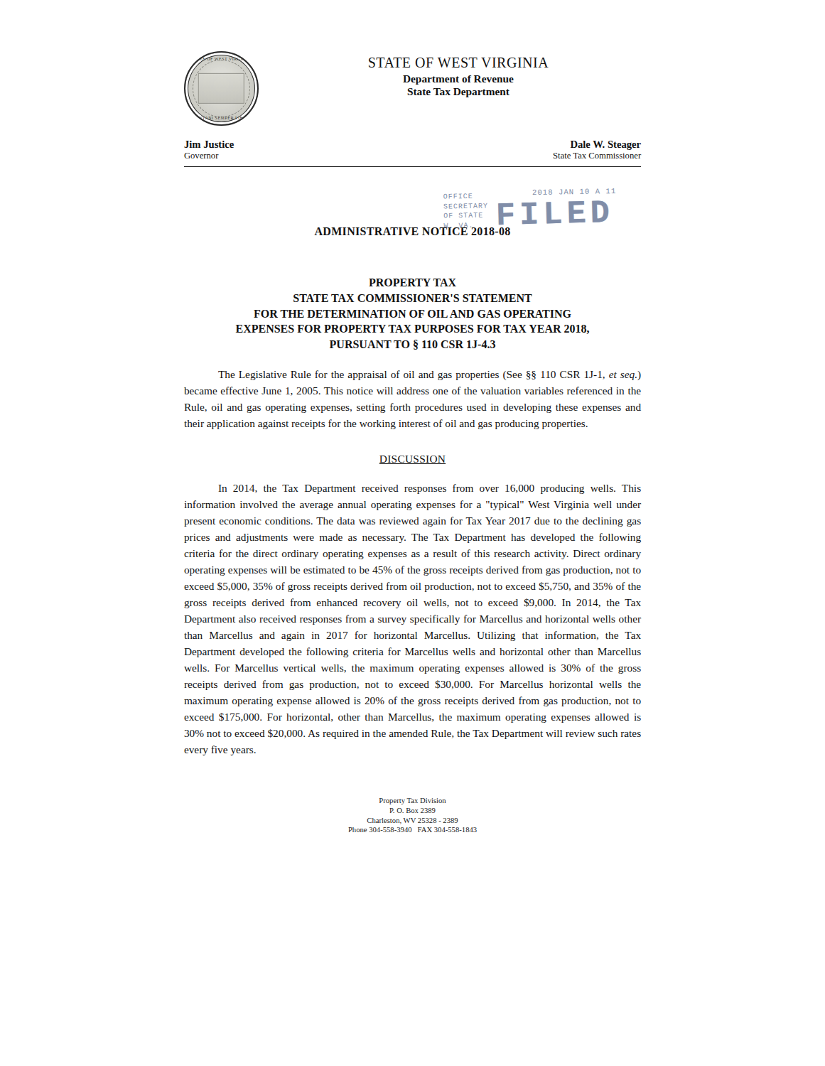STATE OF WEST VIRGINIA
MONTANI SEMPER LIBERI
STATE OF WEST VIRGINIA
Department of Revenue
State Tax Department
Jim Justice
Governor
Dale W. Steager
State Tax Commissioner
OFFICE
SECRETARY
OF STATE
W. VA.
2018 JAN 10 A 11
FILED
ADMINISTRATIVE NOTICE 2018-08
PROPERTY TAX
STATE TAX COMMISSIONER'S STATEMENT
FOR THE DETERMINATION OF OIL AND GAS OPERATING
EXPENSES FOR PROPERTY TAX PURPOSES FOR TAX YEAR 2018,
PURSUANT TO § 110 CSR 1J-4.3
The Legislative Rule for the appraisal of oil and gas properties (See §§ 110 CSR 1J-1, et seq.) became effective June 1, 2005. This notice will address one of the valuation variables referenced in the Rule, oil and gas operating expenses, setting forth procedures used in developing these expenses and their application against receipts for the working interest of oil and gas producing properties.
DISCUSSION
In 2014, the Tax Department received responses from over 16,000 producing wells. This information involved the average annual operating expenses for a "typical" West Virginia well under present economic conditions. The data was reviewed again for Tax Year 2017 due to the declining gas prices and adjustments were made as necessary. The Tax Department has developed the following criteria for the direct ordinary operating expenses as a result of this research activity. Direct ordinary operating expenses will be estimated to be 45% of the gross receipts derived from gas production, not to exceed $5,000, 35% of gross receipts derived from oil production, not to exceed $5,750, and 35% of the gross receipts derived from enhanced recovery oil wells, not to exceed $9,000. In 2014, the Tax Department also received responses from a survey specifically for Marcellus and horizontal wells other than Marcellus and again in 2017 for horizontal Marcellus. Utilizing that information, the Tax Department developed the following criteria for Marcellus wells and horizontal other than Marcellus wells. For Marcellus vertical wells, the maximum operating expenses allowed is 30% of the gross receipts derived from gas production, not to exceed $30,000. For Marcellus horizontal wells the maximum operating expense allowed is 20% of the gross receipts derived from gas production, not to exceed $175,000. For horizontal, other than Marcellus, the maximum operating expenses allowed is 30% not to exceed $20,000. As required in the amended Rule, the Tax Department will review such rates every five years.
Property Tax Division
P. O. Box 2389
Charleston, WV 25328 - 2389
Phone 304-558-3940 FAX 304-558-1843